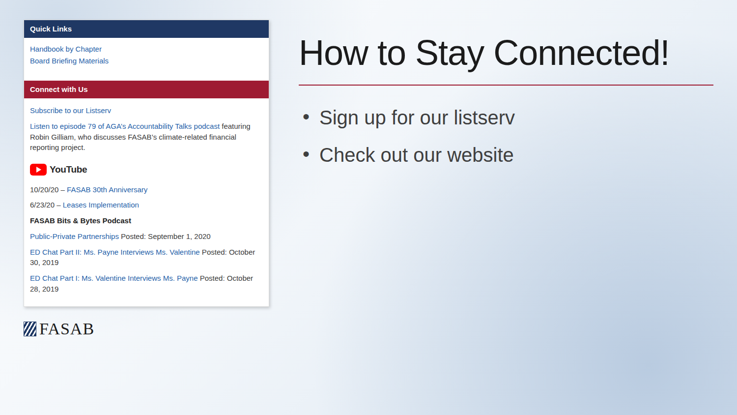Quick Links
Handbook by Chapter Board Briefing Materials
Connect with Us
Subscribe to our Listserv
Listen to episode 79 of AGA’s Accountability Talks podcast featuring Robin Gilliam, who discusses FASAB’s climate-related financial reporting project.
YouTube
10/20/20 – FASAB 30th Anniversary
6/23/20 – Leases Implementation
FASAB Bits & Bytes Podcast
Public-Private Partnerships Posted: September 1, 2020
ED Chat Part II: Ms. Payne Interviews Ms. Valentine Posted: October 30, 2019
ED Chat Part I: Ms. Valentine Interviews Ms. Payne Posted: October 28, 2019
FASAB
How to Stay Connected!
Sign up for our listserv
Check out our website